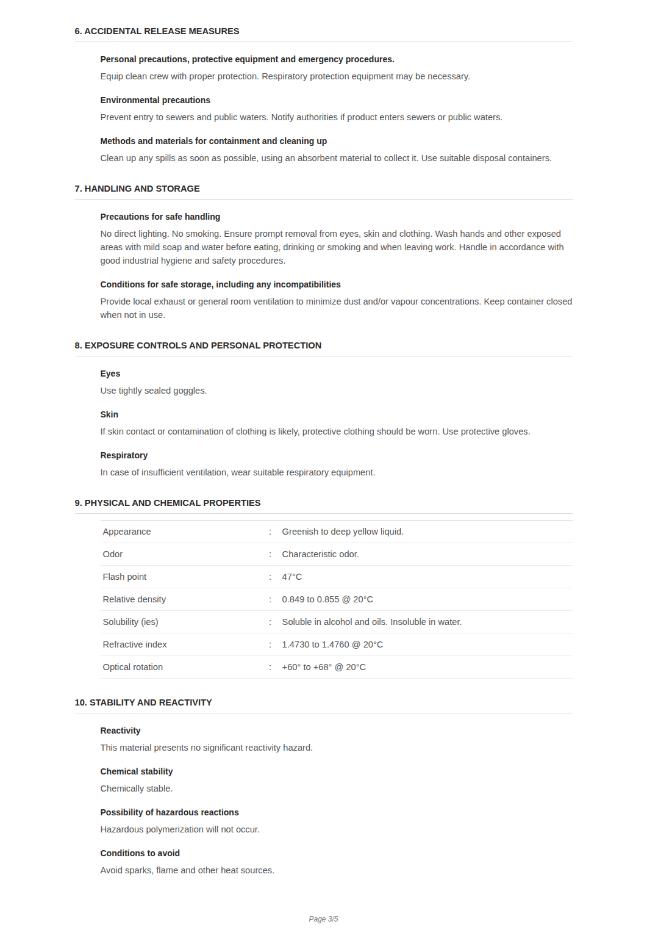6. ACCIDENTAL RELEASE MEASURES
Personal precautions, protective equipment and emergency procedures.
Equip clean crew with proper protection. Respiratory protection equipment may be necessary.
Environmental precautions
Prevent entry to sewers and public waters. Notify authorities if product enters sewers or public waters.
Methods and materials for containment and cleaning up
Clean up any spills as soon as possible, using an absorbent material to collect it. Use suitable disposal containers.
7. HANDLING AND STORAGE
Precautions for safe handling
No direct lighting. No smoking. Ensure prompt removal from eyes, skin and clothing. Wash hands and other exposed areas with mild soap and water before eating, drinking or smoking and when leaving work. Handle in accordance with good industrial hygiene and safety procedures.
Conditions for safe storage, including any incompatibilities
Provide local exhaust or general room ventilation to minimize dust and/or vapour concentrations. Keep container closed when not in use.
8. EXPOSURE CONTROLS AND PERSONAL PROTECTION
Eyes
Use tightly sealed goggles.
Skin
If skin contact or contamination of clothing is likely, protective clothing should be worn. Use protective gloves.
Respiratory
In case of insufficient ventilation, wear suitable respiratory equipment.
9. PHYSICAL AND CHEMICAL PROPERTIES
| Appearance | : | Greenish to deep yellow liquid. |
| Odor | : | Characteristic odor. |
| Flash point | : | 47°C |
| Relative density | : | 0.849 to 0.855 @ 20°C |
| Solubility (ies) | : | Soluble in alcohol and oils. Insoluble in water. |
| Refractive index | : | 1.4730 to 1.4760 @ 20°C |
| Optical rotation | : | +60° to +68° @ 20°C |
10. STABILITY AND REACTIVITY
Reactivity
This material presents no significant reactivity hazard.
Chemical stability
Chemically stable.
Possibility of hazardous reactions
Hazardous polymerization will not occur.
Conditions to avoid
Avoid sparks, flame and other heat sources.
Page 3/5